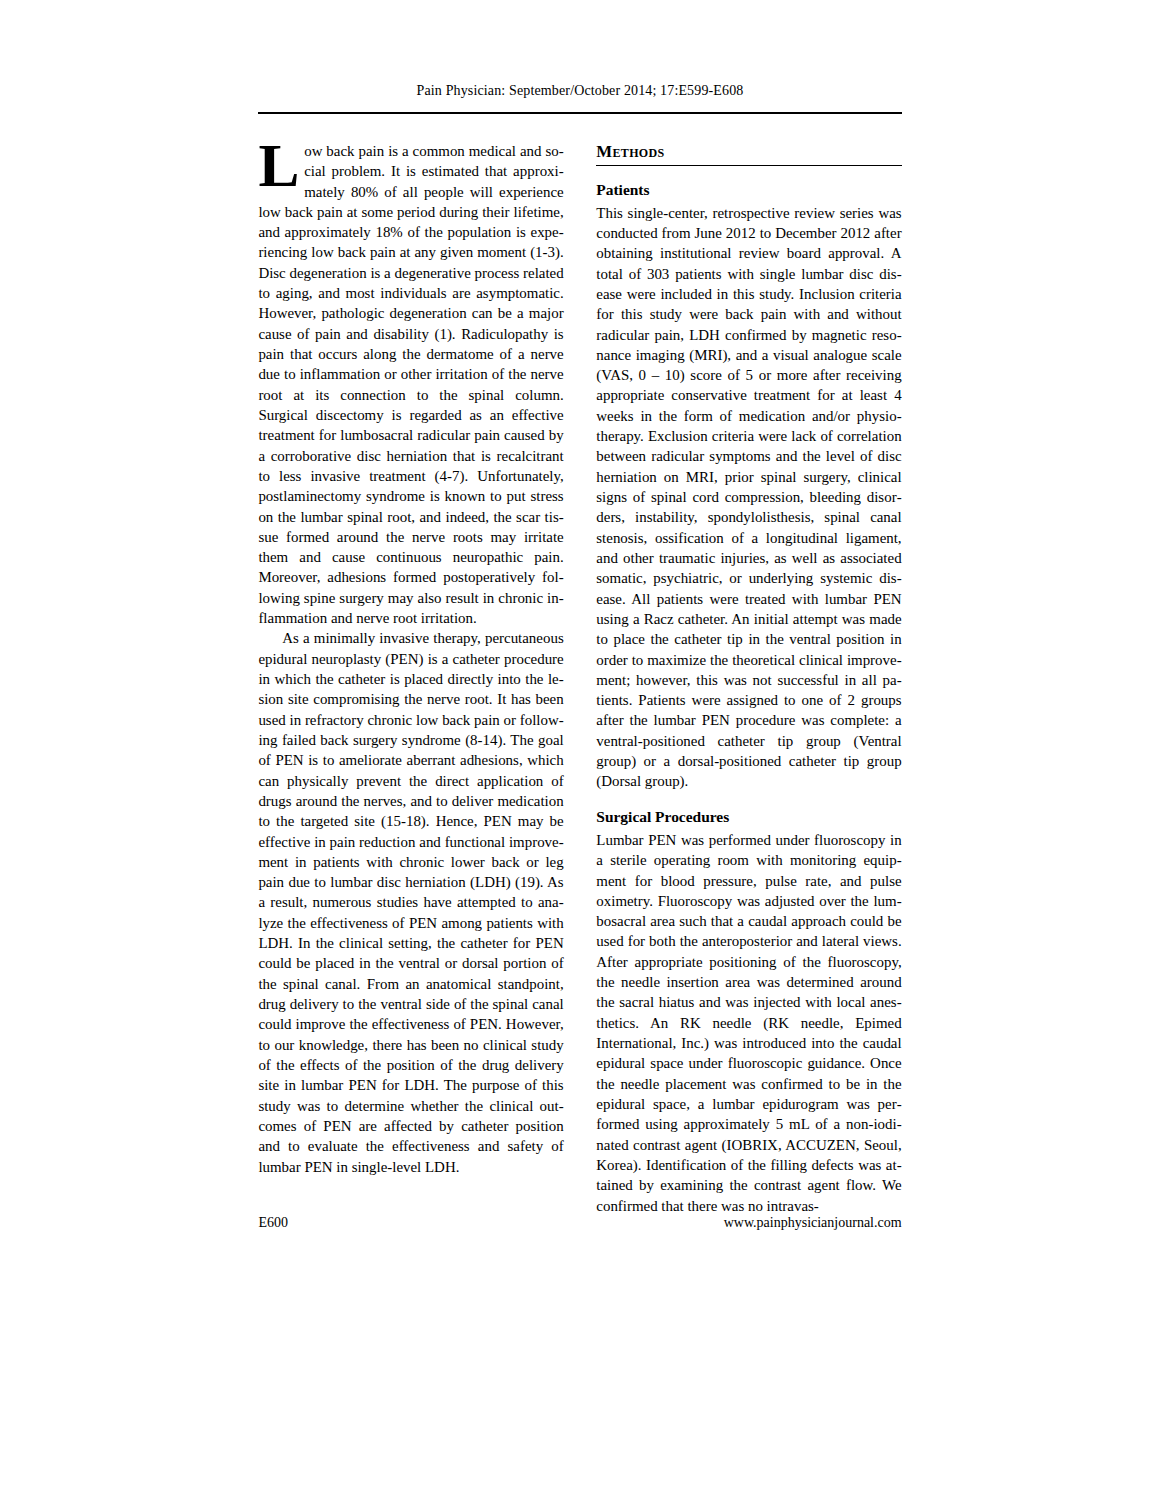Pain Physician: September/October 2014; 17:E599-E608
Low back pain is a common medical and social problem. It is estimated that approximately 80% of all people will experience low back pain at some period during their lifetime, and approximately 18% of the population is experiencing low back pain at any given moment (1-3). Disc degeneration is a degenerative process related to aging, and most individuals are asymptomatic. However, pathologic degeneration can be a major cause of pain and disability (1). Radiculopathy is pain that occurs along the dermatome of a nerve due to inflammation or other irritation of the nerve root at its connection to the spinal column. Surgical discectomy is regarded as an effective treatment for lumbosacral radicular pain caused by a corroborative disc herniation that is recalcitrant to less invasive treatment (4-7). Unfortunately, postlaminectomy syndrome is known to put stress on the lumbar spinal root, and indeed, the scar tissue formed around the nerve roots may irritate them and cause continuous neuropathic pain. Moreover, adhesions formed postoperatively following spine surgery may also result in chronic inflammation and nerve root irritation.
As a minimally invasive therapy, percutaneous epidural neuroplasty (PEN) is a catheter procedure in which the catheter is placed directly into the lesion site compromising the nerve root. It has been used in refractory chronic low back pain or following failed back surgery syndrome (8-14). The goal of PEN is to ameliorate aberrant adhesions, which can physically prevent the direct application of drugs around the nerves, and to deliver medication to the targeted site (15-18). Hence, PEN may be effective in pain reduction and functional improvement in patients with chronic lower back or leg pain due to lumbar disc herniation (LDH) (19). As a result, numerous studies have attempted to analyze the effectiveness of PEN among patients with LDH. In the clinical setting, the catheter for PEN could be placed in the ventral or dorsal portion of the spinal canal. From an anatomical standpoint, drug delivery to the ventral side of the spinal canal could improve the effectiveness of PEN. However, to our knowledge, there has been no clinical study of the effects of the position of the drug delivery site in lumbar PEN for LDH. The purpose of this study was to determine whether the clinical outcomes of PEN are affected by catheter position and to evaluate the effectiveness and safety of lumbar PEN in single-level LDH.
Methods
Patients
This single-center, retrospective review series was conducted from June 2012 to December 2012 after obtaining institutional review board approval. A total of 303 patients with single lumbar disc disease were included in this study. Inclusion criteria for this study were back pain with and without radicular pain, LDH confirmed by magnetic resonance imaging (MRI), and a visual analogue scale (VAS, 0 – 10) score of 5 or more after receiving appropriate conservative treatment for at least 4 weeks in the form of medication and/or physiotherapy. Exclusion criteria were lack of correlation between radicular symptoms and the level of disc herniation on MRI, prior spinal surgery, clinical signs of spinal cord compression, bleeding disorders, instability, spondylolisthesis, spinal canal stenosis, ossification of a longitudinal ligament, and other traumatic injuries, as well as associated somatic, psychiatric, or underlying systemic disease. All patients were treated with lumbar PEN using a Racz catheter. An initial attempt was made to place the catheter tip in the ventral position in order to maximize the theoretical clinical improvement; however, this was not successful in all patients. Patients were assigned to one of 2 groups after the lumbar PEN procedure was complete: a ventral-positioned catheter tip group (Ventral group) or a dorsal-positioned catheter tip group (Dorsal group).
Surgical Procedures
Lumbar PEN was performed under fluoroscopy in a sterile operating room with monitoring equipment for blood pressure, pulse rate, and pulse oximetry. Fluoroscopy was adjusted over the lumbosacral area such that a caudal approach could be used for both the anteroposterior and lateral views. After appropriate positioning of the fluoroscopy, the needle insertion area was determined around the sacral hiatus and was injected with local anesthetics. An RK needle (RK needle, Epimed International, Inc.) was introduced into the caudal epidural space under fluoroscopic guidance. Once the needle placement was confirmed to be in the epidural space, a lumbar epidurogram was performed using approximately 5 mL of a non-iodinated contrast agent (IOBRIX, ACCUZEN, Seoul, Korea). Identification of the filling defects was attained by examining the contrast agent flow. We confirmed that there was no intravas-
E600 www.painphysicianjournal.com